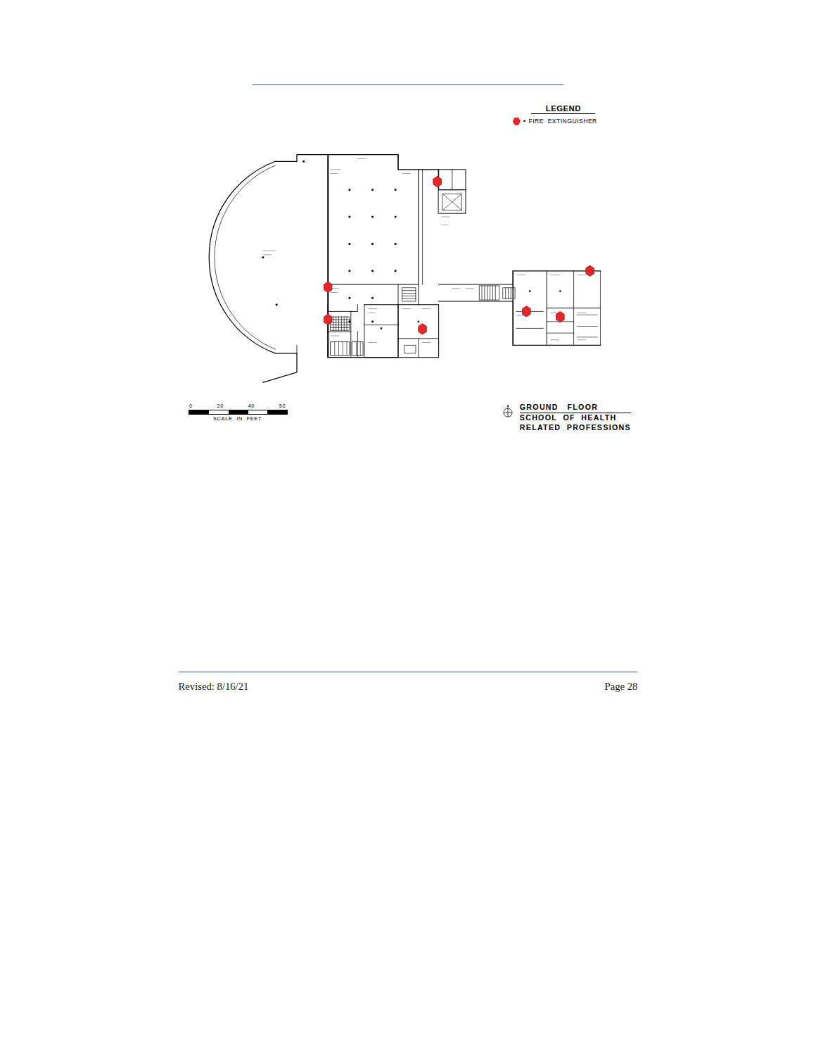LEGEND
• FIRE EXTINGUISHER
0204050
SCALE IN FEET
N
GROUND FLOOR SCHOOL OF HEALTH
RELATED PROFESSIONS
Revised: 8/16/21 Page 28